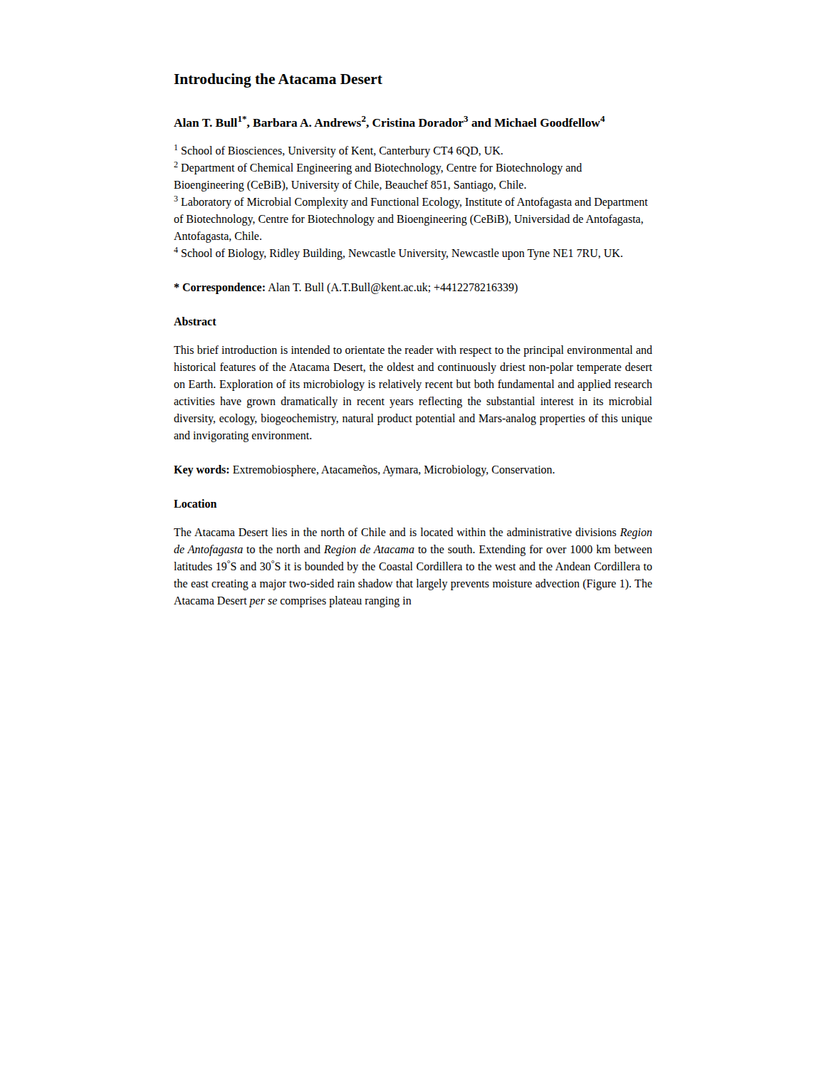Introducing the Atacama Desert
Alan T. Bull1*, Barbara A. Andrews2, Cristina Dorador3 and Michael Goodfellow4
1 School of Biosciences, University of Kent, Canterbury CT4 6QD, UK.
2 Department of Chemical Engineering and Biotechnology, Centre for Biotechnology and Bioengineering (CeBiB), University of Chile, Beauchef 851, Santiago, Chile.
3 Laboratory of Microbial Complexity and Functional Ecology, Institute of Antofagasta and Department of Biotechnology, Centre for Biotechnology and Bioengineering (CeBiB), Universidad de Antofagasta, Antofagasta, Chile.
4 School of Biology, Ridley Building, Newcastle University, Newcastle upon Tyne NE1 7RU, UK.
* Correspondence: Alan T. Bull (A.T.Bull@kent.ac.uk; +4412278216339)
Abstract
This brief introduction is intended to orientate the reader with respect to the principal environmental and historical features of the Atacama Desert, the oldest and continuously driest non-polar temperate desert on Earth. Exploration of its microbiology is relatively recent but both fundamental and applied research activities have grown dramatically in recent years reflecting the substantial interest in its microbial diversity, ecology, biogeochemistry, natural product potential and Mars-analog properties of this unique and invigorating environment.
Key words: Extremobiosphere, Atacameños, Aymara, Microbiology, Conservation.
Location
The Atacama Desert lies in the north of Chile and is located within the administrative divisions Region de Antofagasta to the north and Region de Atacama to the south. Extending for over 1000 km between latitudes 19°S and 30°S it is bounded by the Coastal Cordillera to the west and the Andean Cordillera to the east creating a major two-sided rain shadow that largely prevents moisture advection (Figure 1). The Atacama Desert per se comprises plateau ranging in